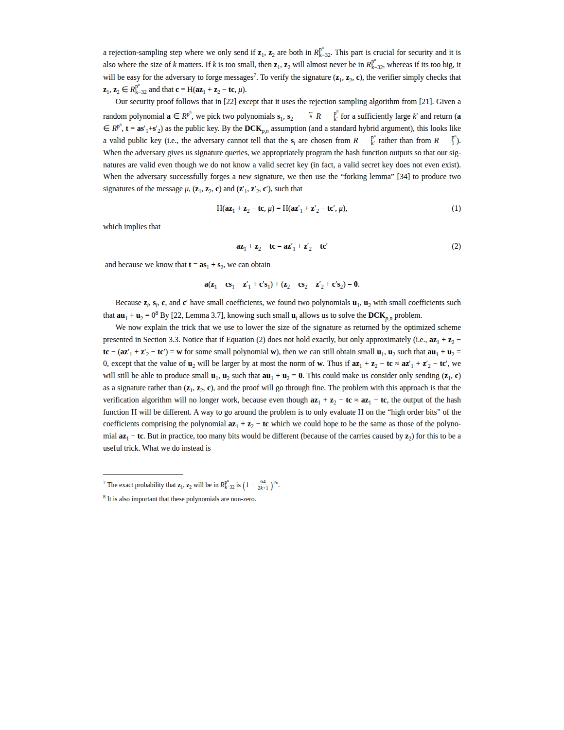a rejection-sampling step where we only send if z1, z2 are both in Rpn k−32. This part is crucial for security and it is also where the size of k matters. If k is too small, then z1, z2 will almost never be in Rpn k−32, whereas if its too big, it will be easy for the adversary to forge messages7. To verify the signature (z1, z2, c), the verifier simply checks that z1, z2 ∈ Rpn k−32 and that c = H(az1 + z2 − tc, μ).
Our security proof follows that in [22] except that it uses the rejection sampling algorithm from [21]. Given a random polynomial a ∈ Rpn, we pick two polynomials s1, s2 ←$ Rpn k′ for a sufficiently large k′ and return (a ∈ Rpn, t = as′1+s′2) as the public key. By the DCKp,n assumption (and a standard hybrid argument), this looks like a valid public key (i.e., the adversary cannot tell that the si are chosen from Rpn k′ rather than from Rpn 1). When the adversary gives us signature queries, we appropriately program the hash function outputs so that our signatures are valid even though we do not know a valid secret key (in fact, a valid secret key does not even exist). When the adversary successfully forges a new signature, we then use the “forking lemma” [34] to produce two signatures of the message μ, (z1, z2, c) and (z′1, z′2, c′), such that
H(az1 + z2 − tc, μ) = H(az′1 + z′2 − tc′, μ),
(1)
which implies that
az1 + z2 − tc = az′1 + z′2 − tc′
(2)
and because we know that t = as1 + s2, we can obtain
a(z1 − cs1 − z′1 + c′s1) + (z2 − cs2 − z′2 + c′s2) = 0.
Because zi, si, c, and c′ have small coefficients, we found two polynomials u1, u2 with small coefficients such that au1 + u2 = 08 By [22, Lemma 3.7], knowing such small ui allows us to solve the DCKp,n problem.
We now explain the trick that we use to lower the size of the signature as returned by the optimized scheme presented in Section 3.3. Notice that if Equation (2) does not hold exactly, but only approximately (i.e., az1 + z2 − tc − (az′1 + z′2 − tc′) = w for some small polynomial w), then we can still obtain small u1, u2 such that au1 + u2 = 0, except that the value of u2 will be larger by at most the norm of w. Thus if az1 + z2 − tc ≈ az′1 + z′2 − tc′, we will still be able to produce small u1, u2 such that au1 + u2 = 0. This could make us consider only sending (z1, c) as a signature rather than (z1, z2, c), and the proof will go through fine. The problem with this approach is that the verification algorithm will no longer work, because even though az1 + z2 − tc ≈ az1 − tc, the output of the hash function H will be different. A way to go around the problem is to only evaluate H on the “high order bits” of the coefficients comprising the polynomial az1 + z2 − tc which we could hope to be the same as those of the polynomial az1 − tc. But in practice, too many bits would be different (because of the carries caused by z2) for this to be a useful trick. What we do instead is
7 The exact probability that z1, z2 will be in Rpn k−32 is (1 − 642k+1)2n.
8 It is also important that these polynomials are non-zero.